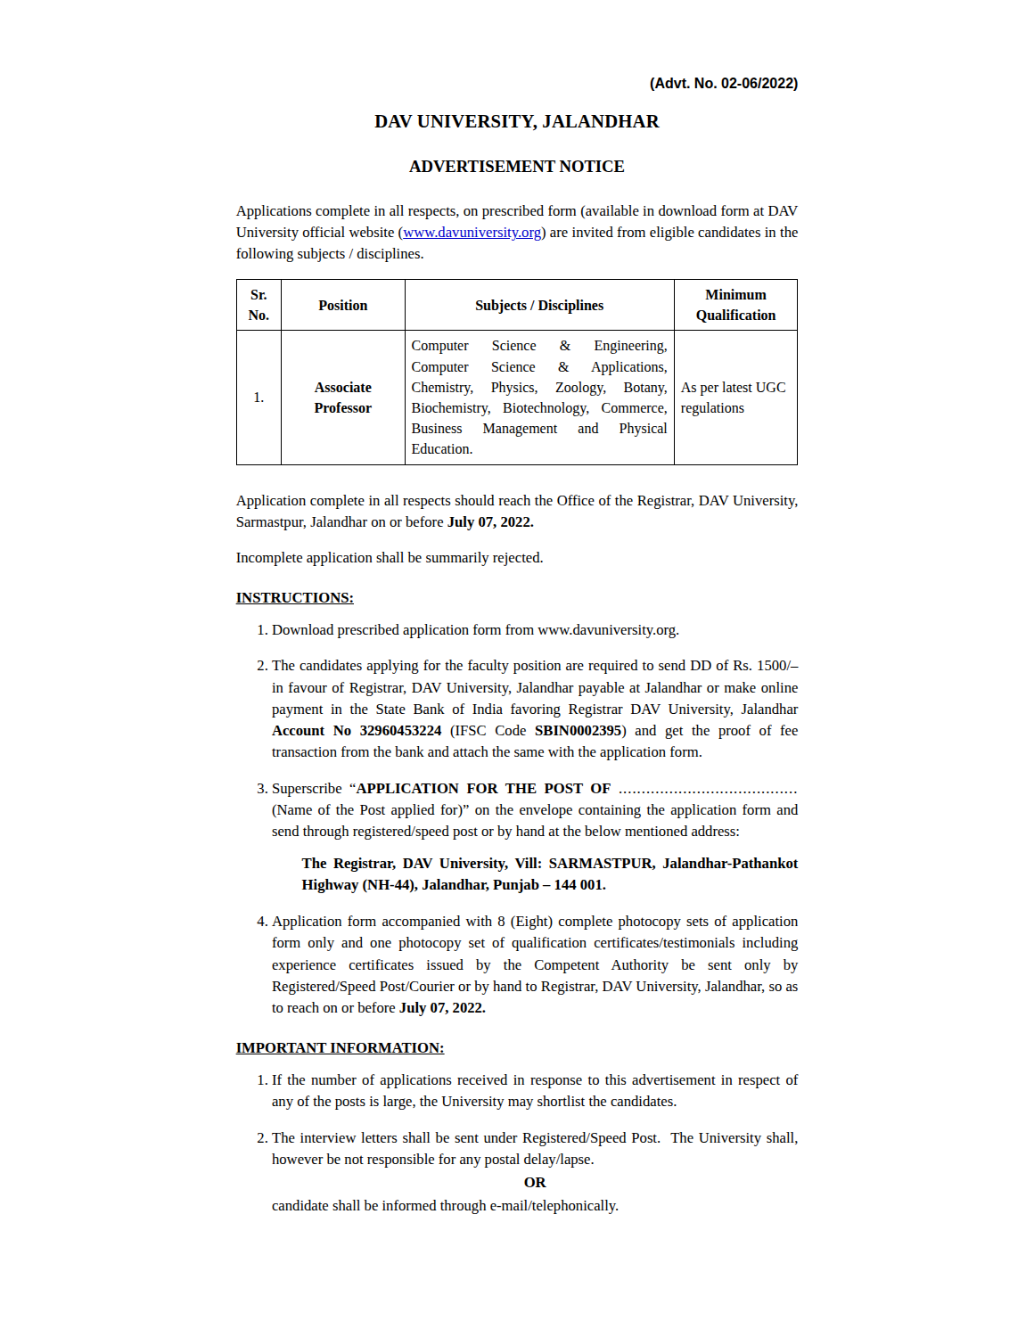(Advt. No. 02-06/2022)
DAV UNIVERSITY, JALANDHAR
ADVERTISEMENT NOTICE
Applications complete in all respects, on prescribed form (available in download form at DAV University official website (www.davuniversity.org) are invited from eligible candidates in the following subjects / disciplines.
| Sr. No. | Position | Subjects / Disciplines | Minimum Qualification |
| --- | --- | --- | --- |
| 1. | Associate Professor | Computer Science & Engineering, Computer Science & Applications, Chemistry, Physics, Zoology, Botany, Biochemistry, Biotechnology, Commerce, Business Management and Physical Education. | As per latest UGC regulations |
Application complete in all respects should reach the Office of the Registrar, DAV University, Sarmastpur, Jalandhar on or before July 07, 2022.
Incomplete application shall be summarily rejected.
INSTRUCTIONS:
Download prescribed application form from www.davuniversity.org.
The candidates applying for the faculty position are required to send DD of Rs. 1500/– in favour of Registrar, DAV University, Jalandhar payable at Jalandhar or make online payment in the State Bank of India favoring Registrar DAV University, Jalandhar Account No 32960453224 (IFSC Code SBIN0002395) and get the proof of fee transaction from the bank and attach the same with the application form.
Superscribe “APPLICATION FOR THE POST OF ....................................... (Name of the Post applied for)” on the envelope containing the application form and send through registered/speed post or by hand at the below mentioned address:
The Registrar, DAV University, Vill: SARMASTPUR, Jalandhar-Pathankot Highway (NH-44), Jalandhar, Punjab – 144 001.
Application form accompanied with 8 (Eight) complete photocopy sets of application form only and one photocopy set of qualification certificates/testimonials including experience certificates issued by the Competent Authority be sent only by Registered/Speed Post/Courier or by hand to Registrar, DAV University, Jalandhar, so as to reach on or before July 07, 2022.
IMPORTANT INFORMATION:
If the number of applications received in response to this advertisement in respect of any of the posts is large, the University may shortlist the candidates.
The interview letters shall be sent under Registered/Speed Post. The University shall, however be not responsible for any postal delay/lapse.
OR
candidate shall be informed through e-mail/telephonically.